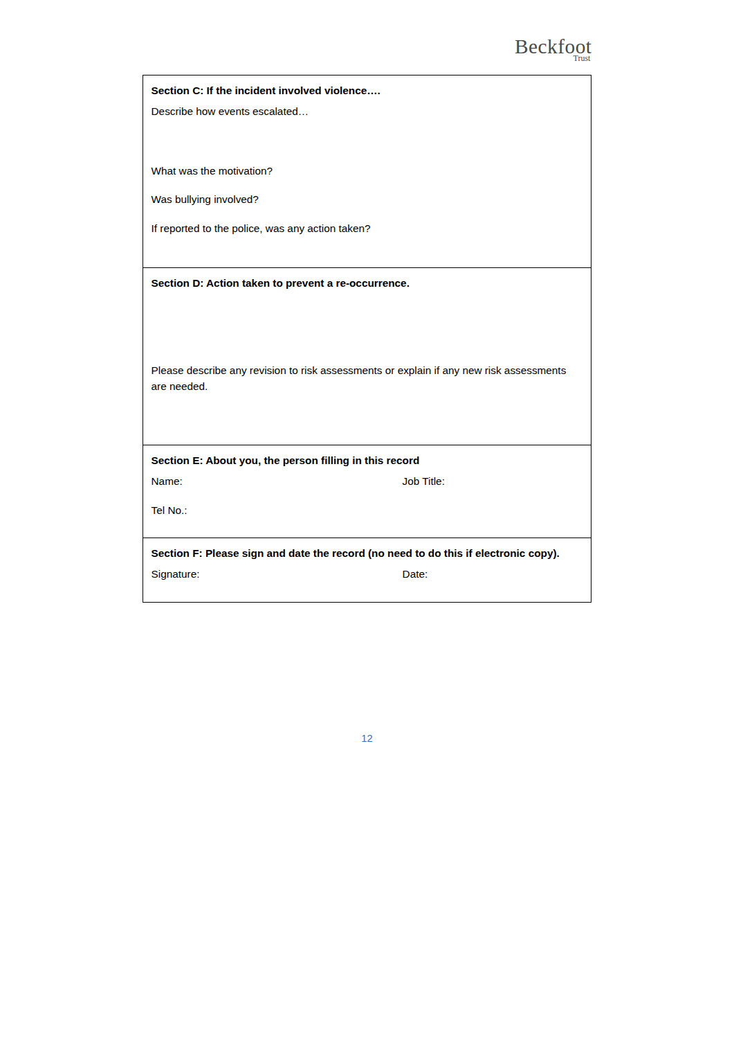Beckfoot
Trust
| Section C: If the incident involved violence…. Describe how events escalated… What was the motivation? Was bullying involved? If reported to the police, was any action taken? |
| Section D: Action taken to prevent a re-occurrence. Please describe any revision to risk assessments or explain if any new risk assessments are needed. |
| Section E: About you, the person filling in this record Name: Job Title: Tel No.: |
| Section F: Please sign and date the record (no need to do this if electronic copy). Signature: Date: |
12